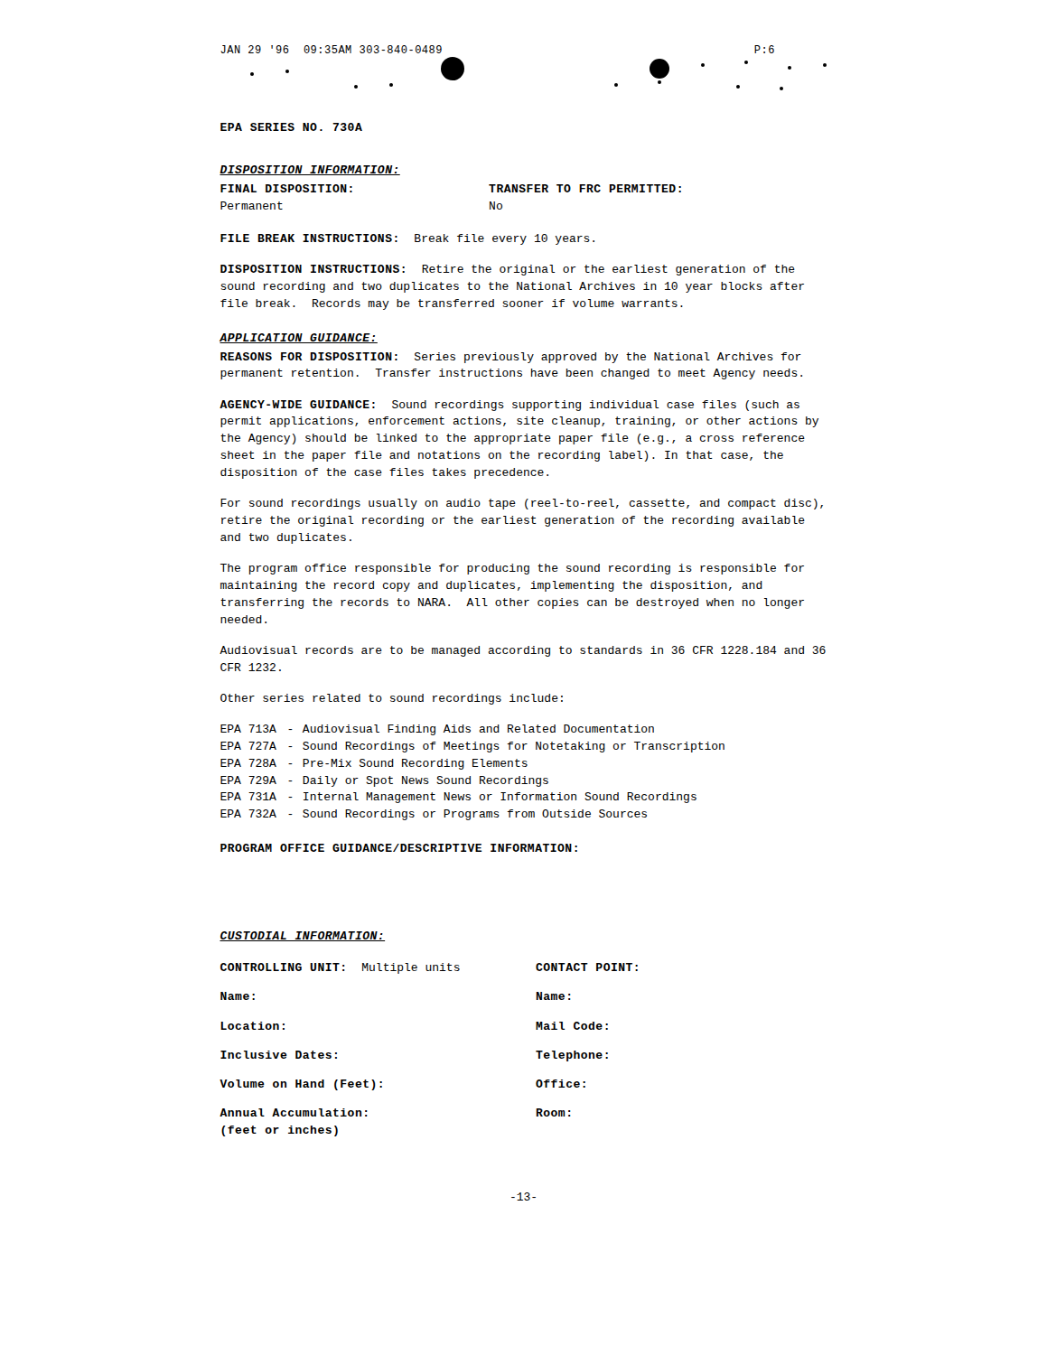JAN 29 '96 09:35AM 303-840-0489 P:6
EPA SERIES NO. 730A
DISPOSITION INFORMATION:
FINAL DISPOSITION:
Permanent
TRANSFER TO FRC PERMITTED:
No
FILE BREAK INSTRUCTIONS: Break file every 10 years.
DISPOSITION INSTRUCTIONS: Retire the original or the earliest generation of the sound recording and two duplicates to the National Archives in 10 year blocks after file break. Records may be transferred sooner if volume warrants.
APPLICATION GUIDANCE:
REASONS FOR DISPOSITION: Series previously approved by the National Archives for permanent retention. Transfer instructions have been changed to meet Agency needs.
AGENCY-WIDE GUIDANCE: Sound recordings supporting individual case files (such as permit applications, enforcement actions, site cleanup, training, or other actions by the Agency) should be linked to the appropriate paper file (e.g., a cross reference sheet in the paper file and notations on the recording label). In that case, the disposition of the case files takes precedence.
For sound recordings usually on audio tape (reel-to-reel, cassette, and compact disc), retire the original recording or the earliest generation of the recording available and two duplicates.
The program office responsible for producing the sound recording is responsible for maintaining the record copy and duplicates, implementing the disposition, and transferring the records to NARA. All other copies can be destroyed when no longer needed.
Audiovisual records are to be managed according to standards in 36 CFR 1228.184 and 36 CFR 1232.
Other series related to sound recordings include:
| EPA 713A | - | Audiovisual Finding Aids and Related Documentation |
| EPA 727A | - | Sound Recordings of Meetings for Notetaking or Transcription |
| EPA 728A | - | Pre-Mix Sound Recording Elements |
| EPA 729A | - | Daily or Spot News Sound Recordings |
| EPA 731A | - | Internal Management News or Information Sound Recordings |
| EPA 732A | - | Sound Recordings or Programs from Outside Sources |
PROGRAM OFFICE GUIDANCE/DESCRIPTIVE INFORMATION:
CUSTODIAL INFORMATION:
| CONTROLLING UNIT: Multiple units | CONTACT POINT: |
| Name: | Name: |
| Location: | Mail Code: |
| Inclusive Dates: | Telephone: |
| Volume on Hand (Feet): | Office: |
| Annual Accumulation: (feet or inches) | Room: |
-13-